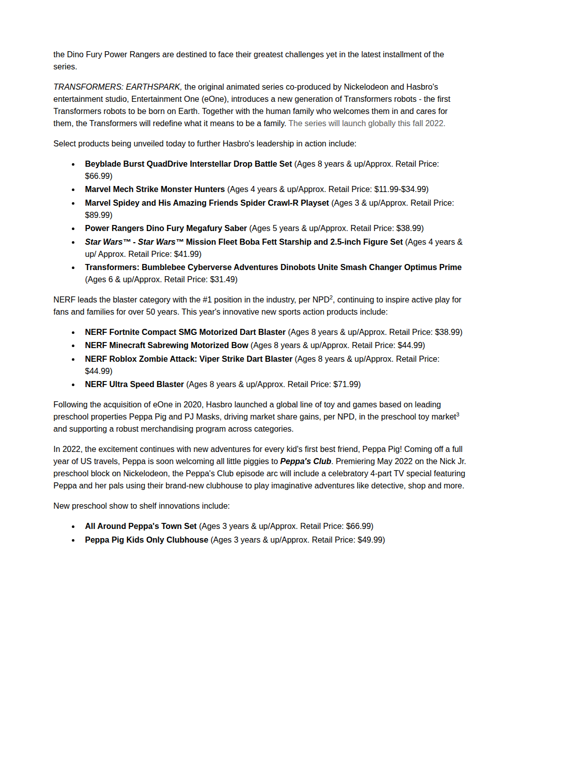the Dino Fury Power Rangers are destined to face their greatest challenges yet in the latest installment of the series.
TRANSFORMERS: EARTHSPARK, the original animated series co-produced by Nickelodeon and Hasbro's entertainment studio, Entertainment One (eOne), introduces a new generation of Transformers robots - the first Transformers robots to be born on Earth. Together with the human family who welcomes them in and cares for them, the Transformers will redefine what it means to be a family. The series will launch globally this fall 2022.
Select products being unveiled today to further Hasbro's leadership in action include:
Beyblade Burst QuadDrive Interstellar Drop Battle Set (Ages 8 years & up/Approx. Retail Price: $66.99)
Marvel Mech Strike Monster Hunters (Ages 4 years & up/Approx. Retail Price: $11.99-$34.99)
Marvel Spidey and His Amazing Friends Spider Crawl-R Playset (Ages 3 & up/Approx. Retail Price: $89.99)
Power Rangers Dino Fury Megafury Saber (Ages 5 years & up/Approx. Retail Price: $38.99)
Star Wars™ - Star Wars™ Mission Fleet Boba Fett Starship and 2.5-inch Figure Set (Ages 4 years & up/ Approx. Retail Price: $41.99)
Transformers: Bumblebee Cyberverse Adventures Dinobots Unite Smash Changer Optimus Prime (Ages 6 & up/Approx. Retail Price: $31.49)
NERF leads the blaster category with the #1 position in the industry, per NPD2, continuing to inspire active play for fans and families for over 50 years. This year's innovative new sports action products include:
NERF Fortnite Compact SMG Motorized Dart Blaster (Ages 8 years & up/Approx. Retail Price: $38.99)
NERF Minecraft Sabrewing Motorized Bow (Ages 8 years & up/Approx. Retail Price: $44.99)
NERF Roblox Zombie Attack: Viper Strike Dart Blaster (Ages 8 years & up/Approx. Retail Price: $44.99)
NERF Ultra Speed Blaster (Ages 8 years & up/Approx. Retail Price: $71.99)
Following the acquisition of eOne in 2020, Hasbro launched a global line of toy and games based on leading preschool properties Peppa Pig and PJ Masks, driving market share gains, per NPD, in the preschool toy market3 and supporting a robust merchandising program across categories.
In 2022, the excitement continues with new adventures for every kid's first best friend, Peppa Pig! Coming off a full year of US travels, Peppa is soon welcoming all little piggies to Peppa's Club. Premiering May 2022 on the Nick Jr. preschool block on Nickelodeon, the Peppa's Club episode arc will include a celebratory 4-part TV special featuring Peppa and her pals using their brand-new clubhouse to play imaginative adventures like detective, shop and more.
New preschool show to shelf innovations include:
All Around Peppa's Town Set (Ages 3 years & up/Approx. Retail Price: $66.99)
Peppa Pig Kids Only Clubhouse (Ages 3 years & up/Approx. Retail Price: $49.99)